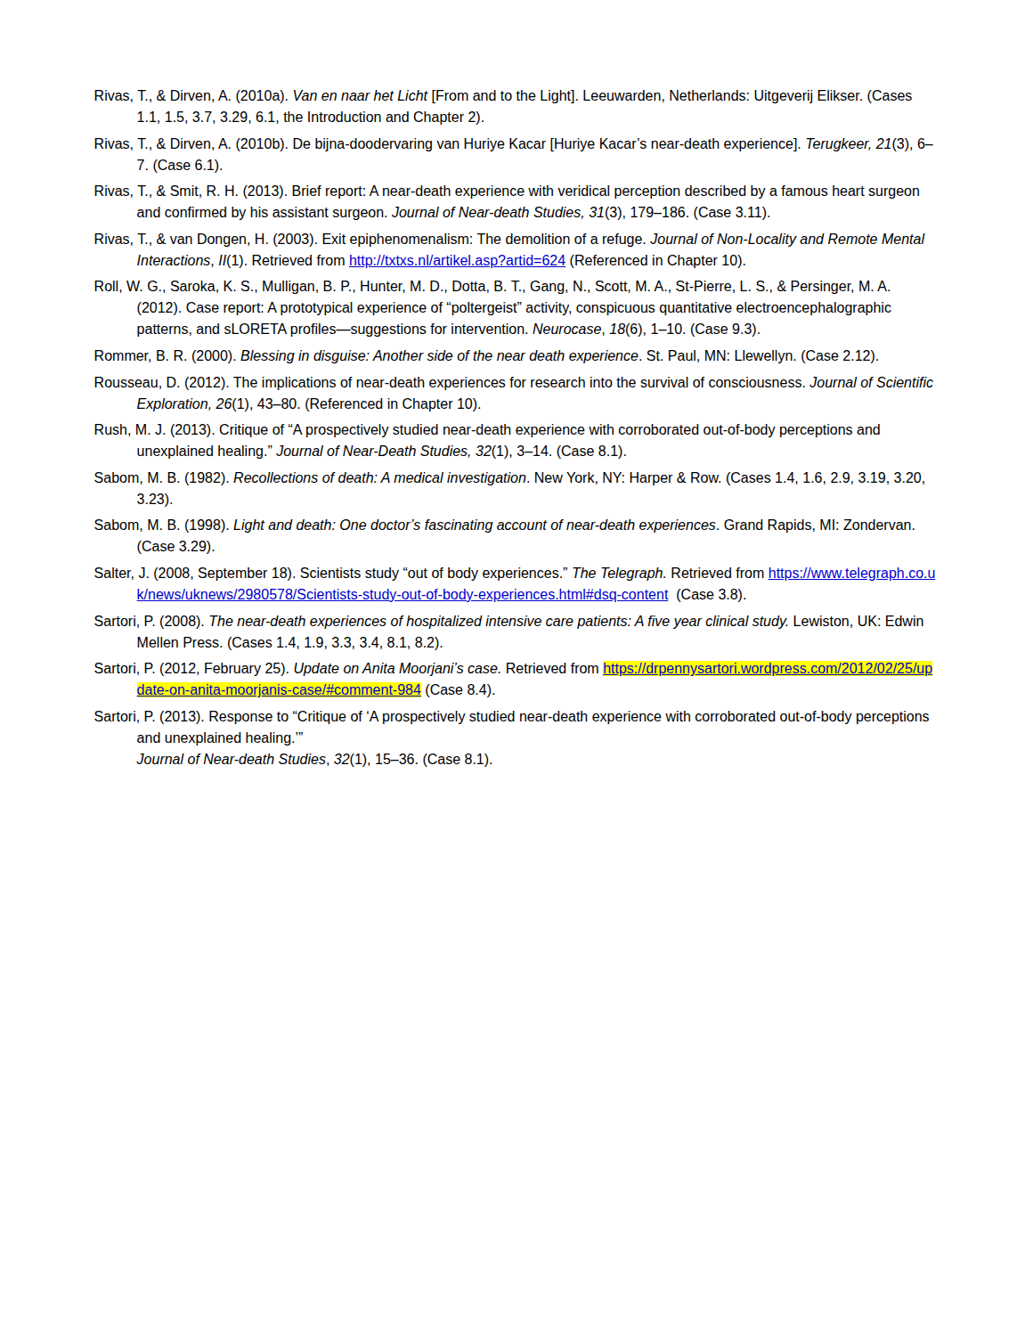Rivas, T., & Dirven, A. (2010a). Van en naar het Licht [From and to the Light]. Leeuwarden, Netherlands: Uitgeverij Elikser. (Cases 1.1, 1.5, 3.7, 3.29, 6.1, the Introduction and Chapter 2).
Rivas, T., & Dirven, A. (2010b). De bijna-doodervaring van Huriye Kacar [Huriye Kacar’s near-death experience]. Terugkeer, 21(3), 6–7. (Case 6.1).
Rivas, T., & Smit, R. H. (2013). Brief report: A near-death experience with veridical perception described by a famous heart surgeon and confirmed by his assistant surgeon. Journal of Near-death Studies, 31(3), 179–186. (Case 3.11).
Rivas, T., & van Dongen, H. (2003). Exit epiphenomenalism: The demolition of a refuge. Journal of Non-Locality and Remote Mental Interactions, II(1). Retrieved from http://txtxs.nl/artikel.asp?artid=624 (Referenced in Chapter 10).
Roll, W. G., Saroka, K. S., Mulligan, B. P., Hunter, M. D., Dotta, B. T., Gang, N., Scott, M. A., St-Pierre, L. S., & Persinger, M. A. (2012). Case report: A prototypical experience of “poltergeist” activity, conspicuous quantitative electroencephalographic patterns, and sLORETA profiles—suggestions for intervention. Neurocase, 18(6), 1–10. (Case 9.3).
Rommer, B. R. (2000). Blessing in disguise: Another side of the near death experience. St. Paul, MN: Llewellyn. (Case 2.12).
Rousseau, D. (2012). The implications of near-death experiences for research into the survival of consciousness. Journal of Scientific Exploration, 26(1), 43–80. (Referenced in Chapter 10).
Rush, M. J. (2013). Critique of “A prospectively studied near-death experience with corroborated out-of-body perceptions and unexplained healing.” Journal of Near-Death Studies, 32(1), 3–14. (Case 8.1).
Sabom, M. B. (1982). Recollections of death: A medical investigation. New York, NY: Harper & Row. (Cases 1.4, 1.6, 2.9, 3.19, 3.20, 3.23).
Sabom, M. B. (1998). Light and death: One doctor’s fascinating account of near-death experiences. Grand Rapids, MI: Zondervan. (Case 3.29).
Salter, J. (2008, September 18). Scientists study “out of body experiences.” The Telegraph. Retrieved from https://www.telegraph.co.uk/news/uknews/2980578/Scientists-study-out-of-body-experiences.html#dsq-content (Case 3.8).
Sartori, P. (2008). The near-death experiences of hospitalized intensive care patients: A five year clinical study. Lewiston, UK: Edwin Mellen Press. (Cases 1.4, 1.9, 3.3, 3.4, 8.1, 8.2).
Sartori, P. (2012, February 25). Update on Anita Moorjani’s case. Retrieved from https://drpennysartori.wordpress.com/2012/02/25/update-on-anita-moorjanis-case/#comment-984 (Case 8.4).
Sartori, P. (2013). Response to “Critique of ‘A prospectively studied near-death experience with corroborated out-of-body perceptions and unexplained healing.’”
Journal of Near-death Studies, 32(1), 15–36. (Case 8.1).